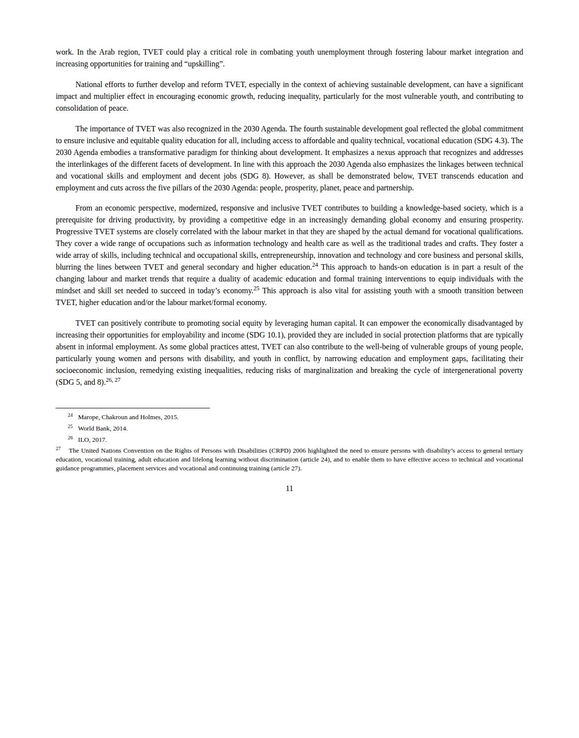work. In the Arab region, TVET could play a critical role in combating youth unemployment through fostering labour market integration and increasing opportunities for training and “upskilling”.
National efforts to further develop and reform TVET, especially in the context of achieving sustainable development, can have a significant impact and multiplier effect in encouraging economic growth, reducing inequality, particularly for the most vulnerable youth, and contributing to consolidation of peace.
The importance of TVET was also recognized in the 2030 Agenda. The fourth sustainable development goal reflected the global commitment to ensure inclusive and equitable quality education for all, including access to affordable and quality technical, vocational education (SDG 4.3). The 2030 Agenda embodies a transformative paradigm for thinking about development. It emphasizes a nexus approach that recognizes and addresses the interlinkages of the different facets of development. In line with this approach the 2030 Agenda also emphasizes the linkages between technical and vocational skills and employment and decent jobs (SDG 8). However, as shall be demonstrated below, TVET transcends education and employment and cuts across the five pillars of the 2030 Agenda: people, prosperity, planet, peace and partnership.
From an economic perspective, modernized, responsive and inclusive TVET contributes to building a knowledge-based society, which is a prerequisite for driving productivity, by providing a competitive edge in an increasingly demanding global economy and ensuring prosperity. Progressive TVET systems are closely correlated with the labour market in that they are shaped by the actual demand for vocational qualifications. They cover a wide range of occupations such as information technology and health care as well as the traditional trades and crafts. They foster a wide array of skills, including technical and occupational skills, entrepreneurship, innovation and technology and core business and personal skills, blurring the lines between TVET and general secondary and higher education.24 This approach to hands-on education is in part a result of the changing labour and market trends that require a duality of academic education and formal training interventions to equip individuals with the mindset and skill set needed to succeed in today’s economy.25 This approach is also vital for assisting youth with a smooth transition between TVET, higher education and/or the labour market/formal economy.
TVET can positively contribute to promoting social equity by leveraging human capital. It can empower the economically disadvantaged by increasing their opportunities for employability and income (SDG 10.1), provided they are included in social protection platforms that are typically absent in informal employment. As some global practices attest, TVET can also contribute to the well-being of vulnerable groups of young people, particularly young women and persons with disability, and youth in conflict, by narrowing education and employment gaps, facilitating their socioeconomic inclusion, remedying existing inequalities, reducing risks of marginalization and breaking the cycle of intergenerational poverty (SDG 5, and 8).26, 27
24 Marope, Chakroun and Holmes, 2015.
25 World Bank, 2014.
26 ILO, 2017.
27 The United Nations Convention on the Rights of Persons with Disabilities (CRPD) 2006 highlighted the need to ensure persons with disability’s access to general tertiary education, vocational training, adult education and lifelong learning without discrimination (article 24), and to enable them to have effective access to technical and vocational guidance programmes, placement services and vocational and continuing training (article 27).
11